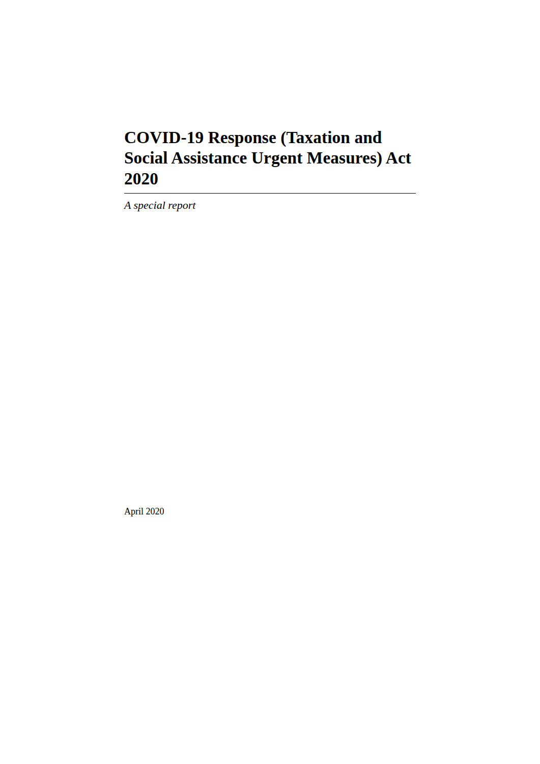COVID-19 Response (Taxation and Social Assistance Urgent Measures) Act 2020
A special report
April 2020